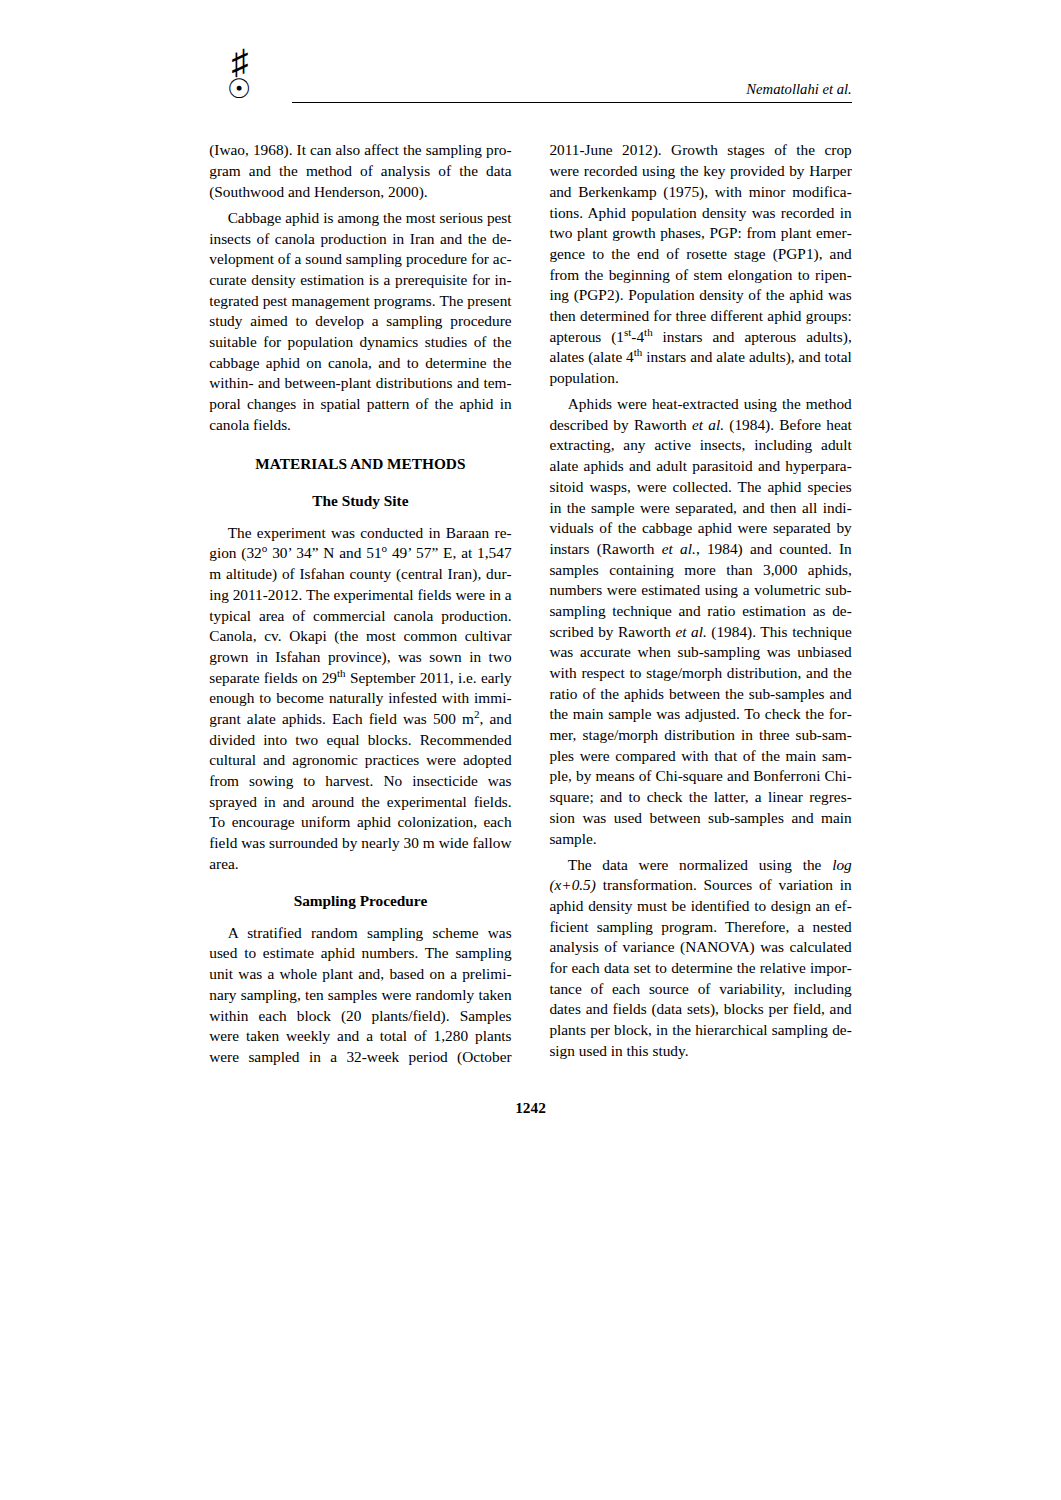♯ ☉
Nematollahi et al.
(Iwao, 1968). It can also affect the sampling program and the method of analysis of the data (Southwood and Henderson, 2000).
Cabbage aphid is among the most serious pest insects of canola production in Iran and the development of a sound sampling procedure for accurate density estimation is a prerequisite for integrated pest management programs. The present study aimed to develop a sampling procedure suitable for population dynamics studies of the cabbage aphid on canola, and to determine the within- and between-plant distributions and temporal changes in spatial pattern of the aphid in canola fields.
Materials and Methods
The Study Site
The experiment was conducted in Baraan region (32o 30’ 34” N and 51o 49’ 57” E, at 1,547 m altitude) of Isfahan county (central Iran), during 2011-2012. The experimental fields were in a typical area of commercial canola production. Canola, cv. Okapi (the most common cultivar grown in Isfahan province), was sown in two separate fields on 29th September 2011, i.e. early enough to become naturally infested with immigrant alate aphids. Each field was 500 m2, and divided into two equal blocks. Recommended cultural and agronomic practices were adopted from sowing to harvest. No insecticide was sprayed in and around the experimental fields. To encourage uniform aphid colonization, each field was surrounded by nearly 30 m wide fallow area.
Sampling Procedure
A stratified random sampling scheme was used to estimate aphid numbers. The sampling unit was a whole plant and, based on a preliminary sampling, ten samples were randomly taken within each block (20 plants/field). Samples were taken weekly and a total of 1,280 plants were sampled in a 32-week period (October 2011-June 2012). Growth stages of the crop were recorded using the key provided by Harper and Berkenkamp (1975), with minor modifications. Aphid population density was recorded in two plant growth phases, PGP: from plant emergence to the end of rosette stage (PGP1), and from the beginning of stem elongation to ripening (PGP2). Population density of the aphid was then determined for three different aphid groups: apterous (1st-4th instars and apterous adults), alates (alate 4th instars and alate adults), and total population.
Aphids were heat-extracted using the method described by Raworth et al. (1984). Before heat extracting, any active insects, including adult alate aphids and adult parasitoid and hyperparasitoid wasps, were collected. The aphid species in the sample were separated, and then all individuals of the cabbage aphid were separated by instars (Raworth et al., 1984) and counted. In samples containing more than 3,000 aphids, numbers were estimated using a volumetric sub-sampling technique and ratio estimation as described by Raworth et al. (1984). This technique was accurate when sub-sampling was unbiased with respect to stage/morph distribution, and the ratio of the aphids between the sub-samples and the main sample was adjusted. To check the former, stage/morph distribution in three sub-samples were compared with that of the main sample, by means of Chi-square and Bonferroni Chi-square; and to check the latter, a linear regression was used between sub-samples and main sample.
The data were normalized using the log (x+0.5) transformation. Sources of variation in aphid density must be identified to design an efficient sampling program. Therefore, a nested analysis of variance (NANOVA) was calculated for each data set to determine the relative importance of each source of variability, including dates and fields (data sets), blocks per field, and plants per block, in the hierarchical sampling design used in this study.
1242